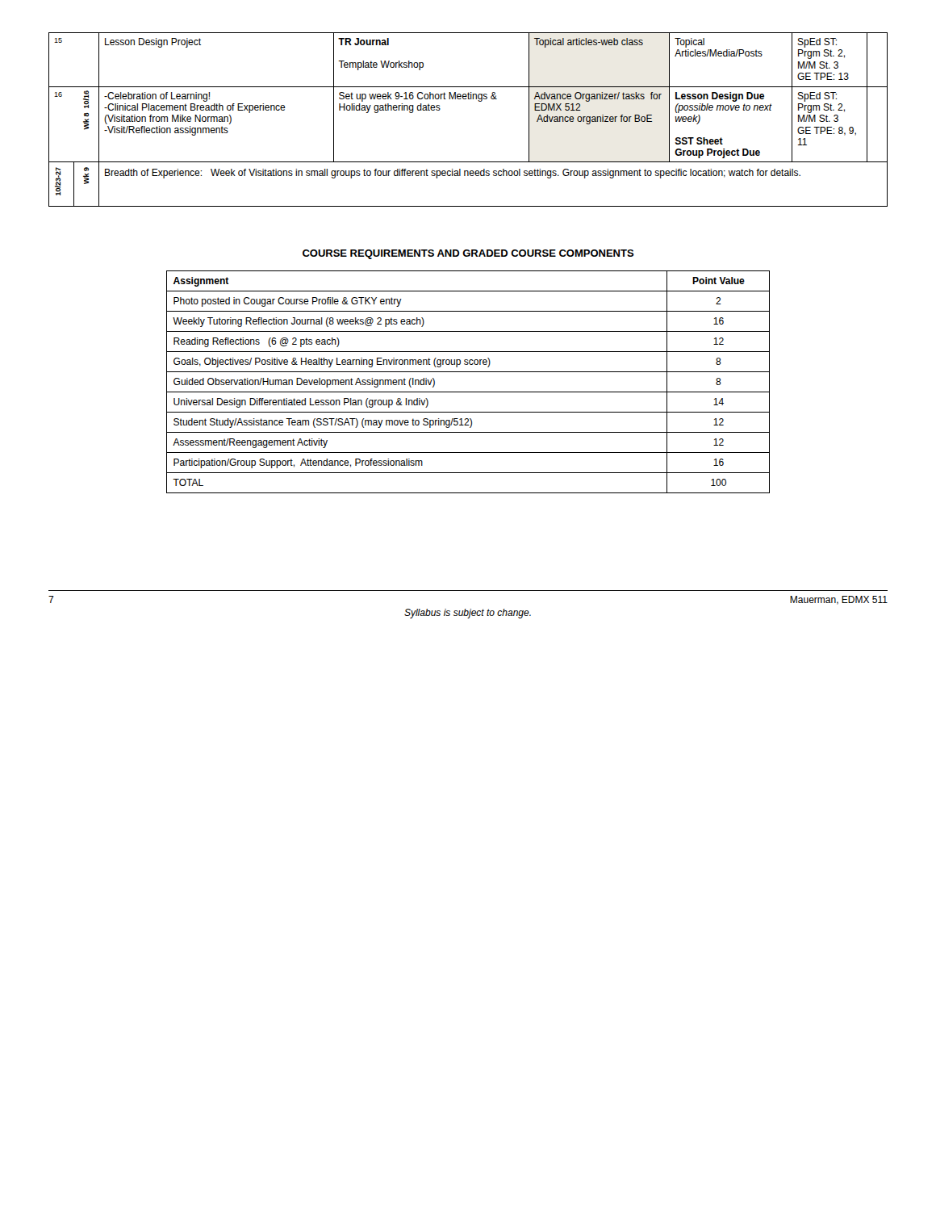| 15 | | Lesson Design Project | TR Journal Template Workshop | Topical articles-web class | Topical Articles/Media/Posts | SpEd ST: Prgm St. 2, M/M St. 3 GE TPE: 13 | |
| 16 | Wk 8 10/16 | -Celebration of Learning! -Clinical Placement Breadth of Experience (Visitation from Mike Norman) -Visit/Reflection assignments | Set up week 9-16 Cohort Meetings & Holiday gathering dates | Advance Organizer/ tasks for EDMX 512 Advance organizer for BoE | Lesson Design Due (possible move to next week) SST Sheet Group Project Due | SpEd ST: Prgm St. 2, M/M St. 3 GE TPE: 8, 9, 11 | |
| 10/23-27 | Wk 9 | Breadth of Experience: Week of Visitations in small groups to four different special needs school settings. Group assignment to specific location; watch for details. |
COURSE REQUIREMENTS AND GRADED COURSE COMPONENTS
| Assignment | Point Value |
| --- | --- |
| Photo posted in Cougar Course Profile & GTKY entry | 2 |
| Weekly Tutoring Reflection Journal (8 weeks@ 2 pts each) | 16 |
| Reading Reflections (6 @ 2 pts each) | 12 |
| Goals, Objectives/ Positive & Healthy Learning Environment (group score) | 8 |
| Guided Observation/Human Development Assignment (Indiv) | 8 |
| Universal Design Differentiated Lesson Plan (group & Indiv) | 14 |
| Student Study/Assistance Team (SST/SAT) (may move to Spring/512) | 12 |
| Assessment/Reengagement Activity | 12 |
| Participation/Group Support, Attendance, Professionalism | 16 |
| TOTAL | 100 |
7 Mauerman, EDMX 511
Syllabus is subject to change.